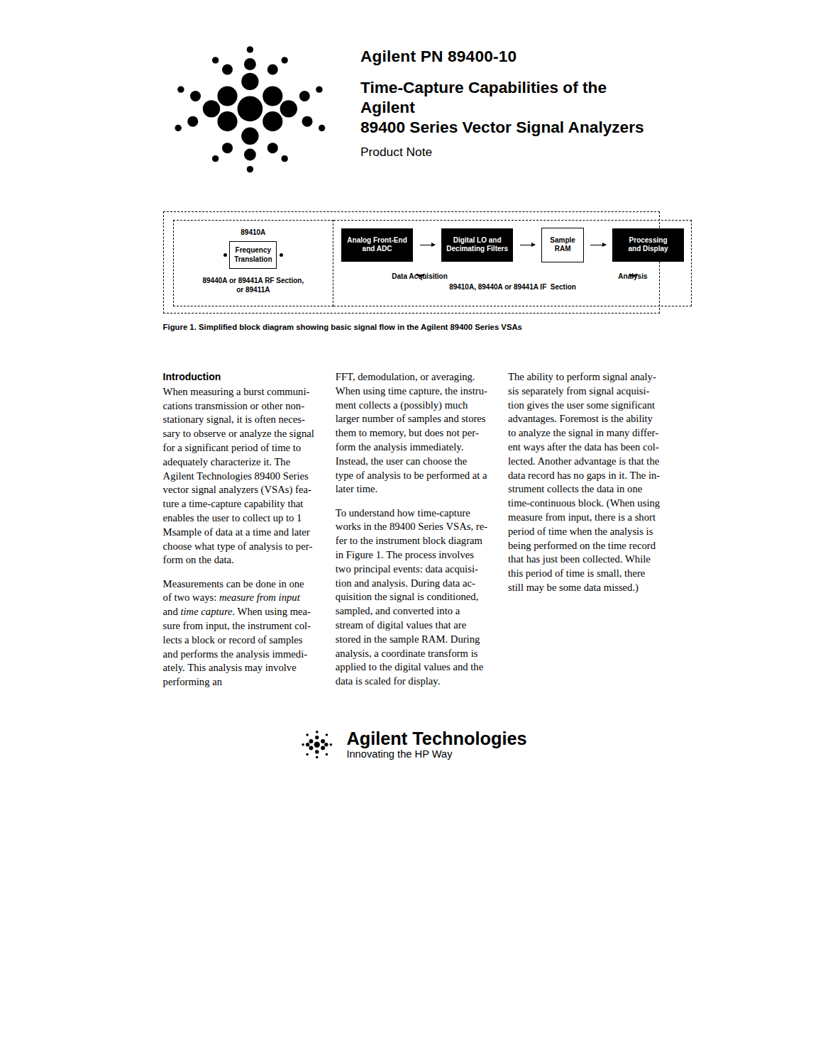Agilent PN 89400-10
Time-Capture Capabilities of the Agilent
89400 Series Vector Signal Analyzers
Product Note
89410A
Frequency
Translation
89440A or 89441A RF Section,
or 89411A
Analog Front-End
and ADC
Digital LO and
Decimating Filters
Sample
RAM
Processing
and Display
⏟ Data Acquisition
⏟ Analysis
89410A, 89440A or 89441A IF Section
Figure 1. Simplified block diagram showing basic signal flow in the Agilent 89400 Series VSAs
Introduction
When measuring a burst communications transmission or other nonstationary signal, it is often necessary to observe or analyze the signal for a significant period of time to adequately characterize it. The Agilent Technologies 89400 Series vector signal analyzers (VSAs) feature a time-capture capability that enables the user to collect up to 1 Msample of data at a time and later choose what type of analysis to perform on the data.
Measurements can be done in one of two ways: measure from input and time capture. When using measure from input, the instrument collects a block or record of samples and performs the analysis immediately. This analysis may involve performing an
FFT, demodulation, or averaging. When using time capture, the instrument collects a (possibly) much larger number of samples and stores them to memory, but does not perform the analysis immediately. Instead, the user can choose the type of analysis to be performed at a later time.
To understand how time-capture works in the 89400 Series VSAs, refer to the instrument block diagram in Figure 1. The process involves two principal events: data acquisition and analysis. During data acquisition the signal is conditioned, sampled, and converted into a stream of digital values that are stored in the sample RAM. During analysis, a coordinate transform is applied to the digital values and the data is scaled for display.
The ability to perform signal analysis separately from signal acquisition gives the user some significant advantages. Foremost is the ability to analyze the signal in many different ways after the data has been collected. Another advantage is that the data record has no gaps in it. The instrument collects the data in one time-continuous block. (When using measure from input, there is a short period of time when the analysis is being performed on the time record that has just been collected. While this period of time is small, there still may be some data missed.)
Agilent Technologies Innovating the HP Way